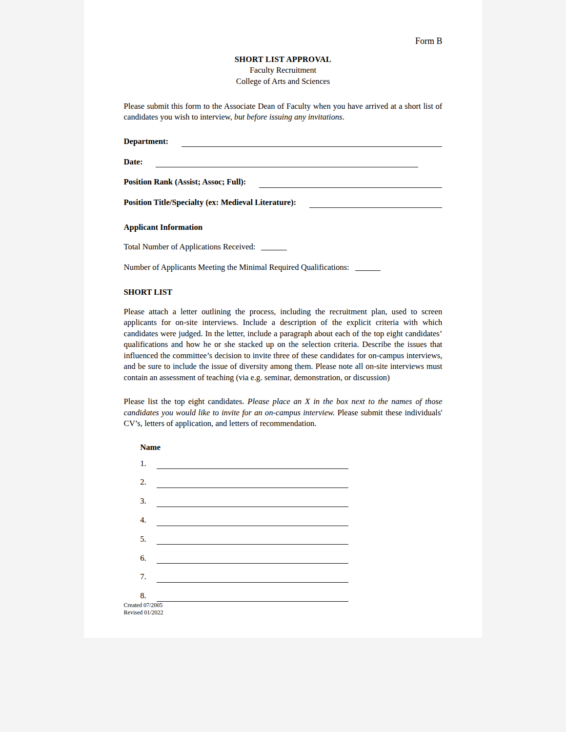Form B
Short List Approval Faculty Recruitment College of Arts and Sciences
Please submit this form to the Associate Dean of Faculty when you have arrived at a short list of candidates you wish to interview, but before issuing any invitations.
Department:
Date:
Position Rank (Assist; Assoc; Full):
Position Title/Specialty (ex: Medieval Literature):
Applicant Information
Total Number of Applications Received:
Number of Applicants Meeting the Minimal Required Qualifications:
Short List
Please attach a letter outlining the process, including the recruitment plan, used to screen applicants for on-site interviews. Include a description of the explicit criteria with which candidates were judged. In the letter, include a paragraph about each of the top eight candidates’ qualifications and how he or she stacked up on the selection criteria. Describe the issues that influenced the committee’s decision to invite three of these candidates for on-campus interviews, and be sure to include the issue of diversity among them. Please note all on-site interviews must contain an assessment of teaching (via e.g. seminar, demonstration, or discussion)
Please list the top eight candidates. Please place an X in the box next to the names of those candidates you would like to invite for an on-campus interview. Please submit these individuals' CV’s, letters of application, and letters of recommendation.
Name
Created 07/2005
Revised 01/2022